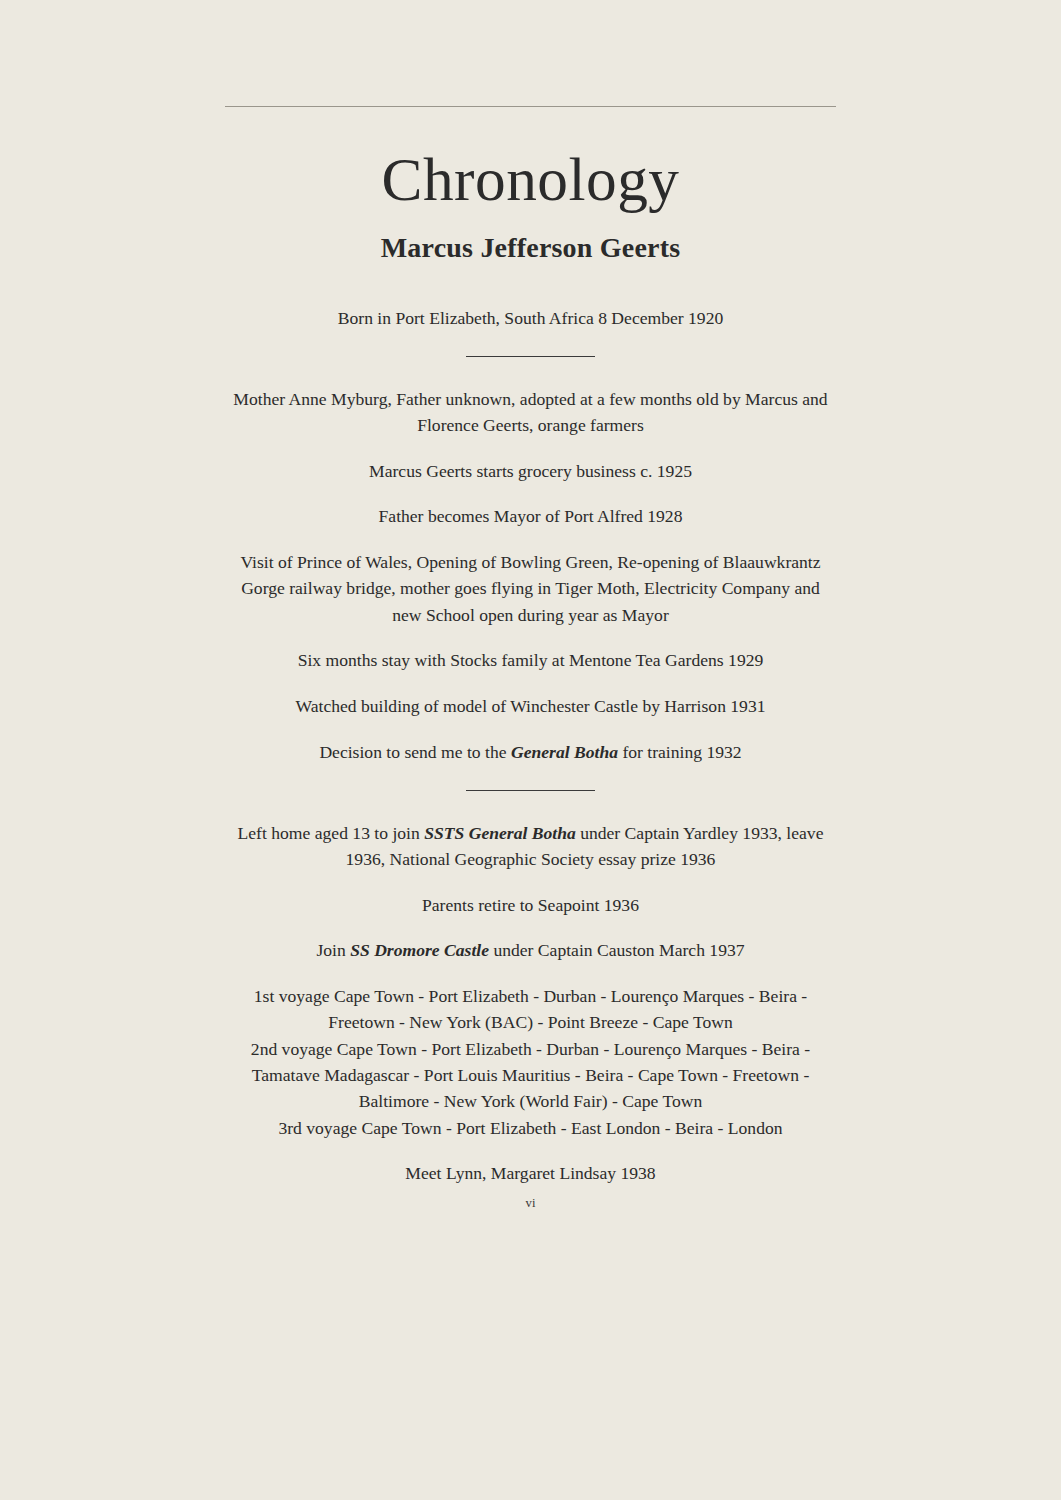Chronology
Marcus Jefferson Geerts
Born in Port Elizabeth, South Africa 8 December 1920
Mother Anne Myburg, Father unknown, adopted at a few months old by Marcus and Florence Geerts, orange farmers
Marcus Geerts starts grocery business c. 1925
Father becomes Mayor of Port Alfred 1928
Visit of Prince of Wales, Opening of Bowling Green, Re-opening of Blaauwkrantz Gorge railway bridge, mother goes flying in Tiger Moth, Electricity Company and new School open during year as Mayor
Six months stay with Stocks family at Mentone Tea Gardens 1929
Watched building of model of Winchester Castle by Harrison 1931
Decision to send me to the General Botha for training 1932
Left home aged 13 to join SSTS General Botha under Captain Yardley 1933, leave 1936, National Geographic Society essay prize 1936
Parents retire to Seapoint 1936
Join SS Dromore Castle under Captain Causton March 1937
1st voyage Cape Town - Port Elizabeth - Durban - Lourenço Marques - Beira - Freetown - New York (BAC) - Point Breeze - Cape Town
2nd voyage Cape Town - Port Elizabeth - Durban - Lourenço Marques - Beira - Tamatave Madagascar - Port Louis Mauritius - Beira - Cape Town - Freetown - Baltimore - New York (World Fair) - Cape Town
3rd voyage Cape Town - Port Elizabeth - East London - Beira - London
Meet Lynn, Margaret Lindsay 1938
vi